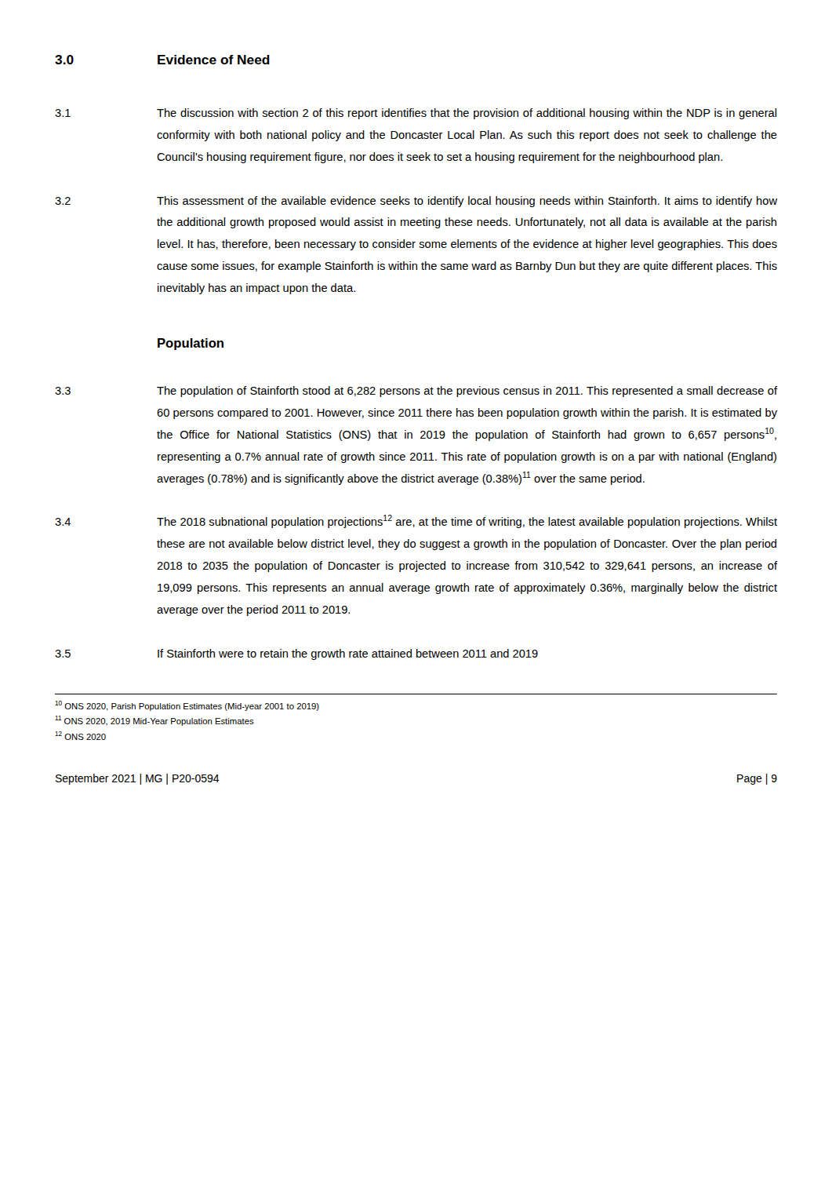3.0 Evidence of Need
3.1 The discussion with section 2 of this report identifies that the provision of additional housing within the NDP is in general conformity with both national policy and the Doncaster Local Plan. As such this report does not seek to challenge the Council's housing requirement figure, nor does it seek to set a housing requirement for the neighbourhood plan.
3.2 This assessment of the available evidence seeks to identify local housing needs within Stainforth. It aims to identify how the additional growth proposed would assist in meeting these needs. Unfortunately, not all data is available at the parish level. It has, therefore, been necessary to consider some elements of the evidence at higher level geographies. This does cause some issues, for example Stainforth is within the same ward as Barnby Dun but they are quite different places. This inevitably has an impact upon the data.
Population
3.3 The population of Stainforth stood at 6,282 persons at the previous census in 2011. This represented a small decrease of 60 persons compared to 2001. However, since 2011 there has been population growth within the parish. It is estimated by the Office for National Statistics (ONS) that in 2019 the population of Stainforth had grown to 6,657 persons10, representing a 0.7% annual rate of growth since 2011. This rate of population growth is on a par with national (England) averages (0.78%) and is significantly above the district average (0.38%)11 over the same period.
3.4 The 2018 subnational population projections12 are, at the time of writing, the latest available population projections. Whilst these are not available below district level, they do suggest a growth in the population of Doncaster. Over the plan period 2018 to 2035 the population of Doncaster is projected to increase from 310,542 to 329,641 persons, an increase of 19,099 persons. This represents an annual average growth rate of approximately 0.36%, marginally below the district average over the period 2011 to 2019.
3.5 If Stainforth were to retain the growth rate attained between 2011 and 2019
10 ONS 2020, Parish Population Estimates (Mid-year 2001 to 2019)
11 ONS 2020, 2019 Mid-Year Population Estimates
12 ONS 2020
September 2021 | MG | P20-0594 Page | 9